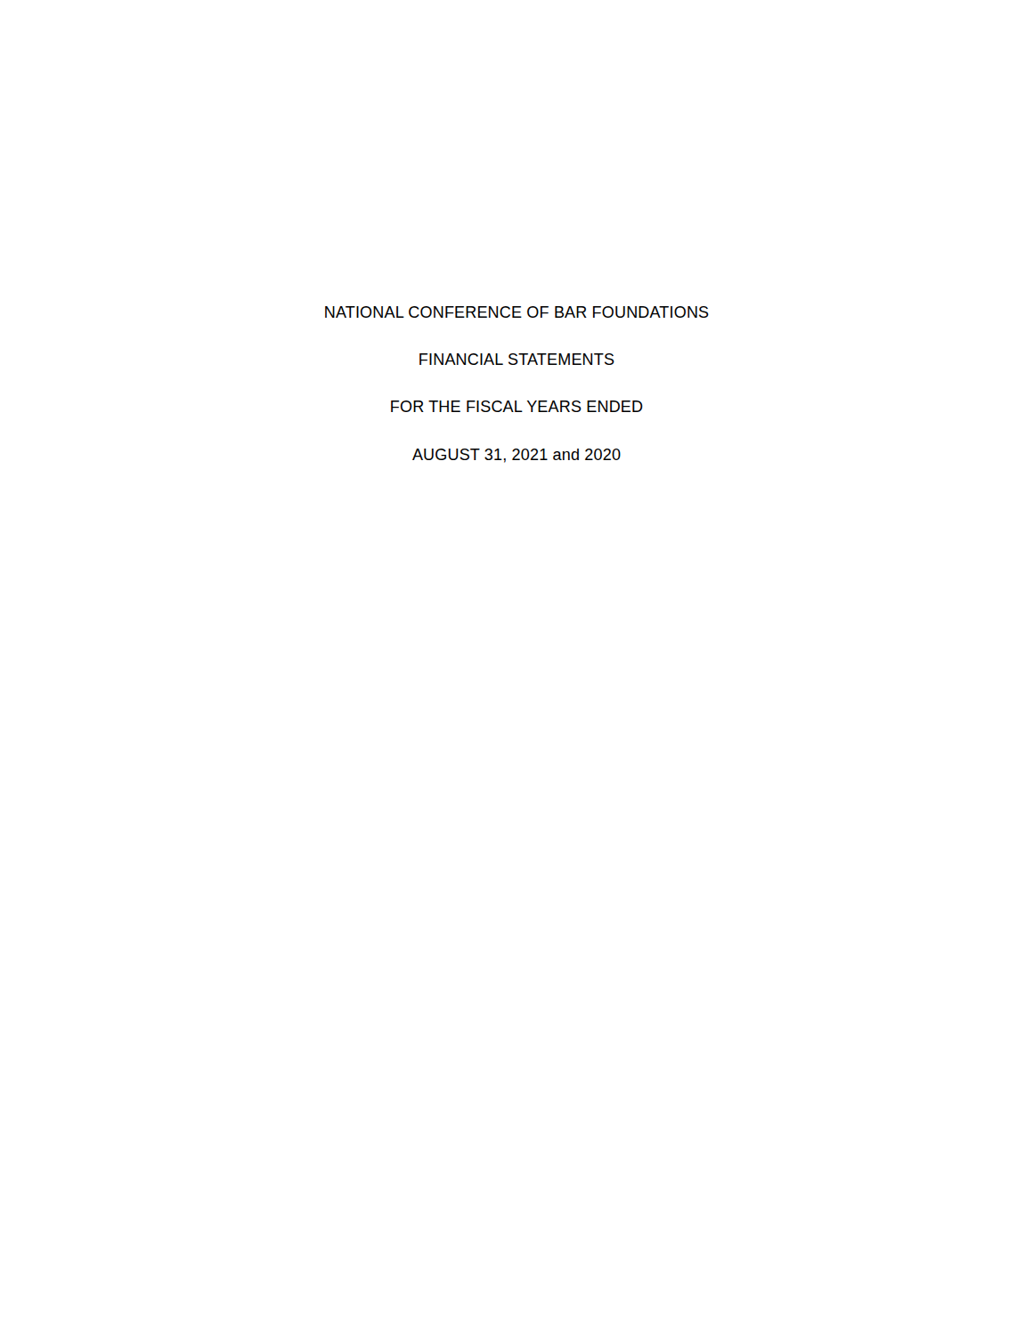NATIONAL CONFERENCE OF BAR FOUNDATIONS
FINANCIAL STATEMENTS
FOR THE FISCAL YEARS ENDED
AUGUST 31, 2021 and 2020